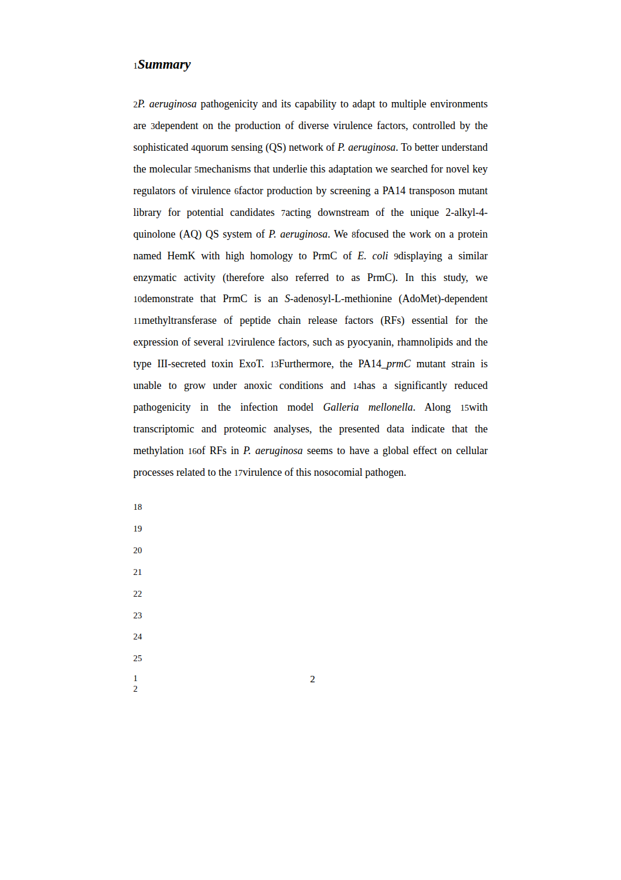1 Summary
2 P. aeruginosa pathogenicity and its capability to adapt to multiple environments are 3dependent on the production of diverse virulence factors, controlled by the sophisticated 4quorum sensing (QS) network of P. aeruginosa. To better understand the molecular 5mechanisms that underlie this adaptation we searched for novel key regulators of virulence 6factor production by screening a PA14 transposon mutant library for potential candidates 7acting downstream of the unique 2-alkyl-4-quinolone (AQ) QS system of P. aeruginosa. We 8focused the work on a protein named HemK with high homology to PrmC of E. coli 9displaying a similar enzymatic activity (therefore also referred to as PrmC). In this study, we 10demonstrate that PrmC is an S-adenosyl-L-methionine (AdoMet)-dependent 11methyltransferase of peptide chain release factors (RFs) essential for the expression of several 12virulence factors, such as pyocyanin, rhamnolipids and the type III-secreted toxin ExoT. 13 Furthermore, the PA14_prmC mutant strain is unable to grow under anoxic conditions and 14has a significantly reduced pathogenicity in the infection model Galleria mellonella. Along 15with transcriptomic and proteomic analyses, the presented data indicate that the methylation 16of RFs in P. aeruginosa seems to have a global effect on cellular processes related to the 17virulence of this nosocomial pathogen.
18
19
20
21
22
23
24
25
1
2
2